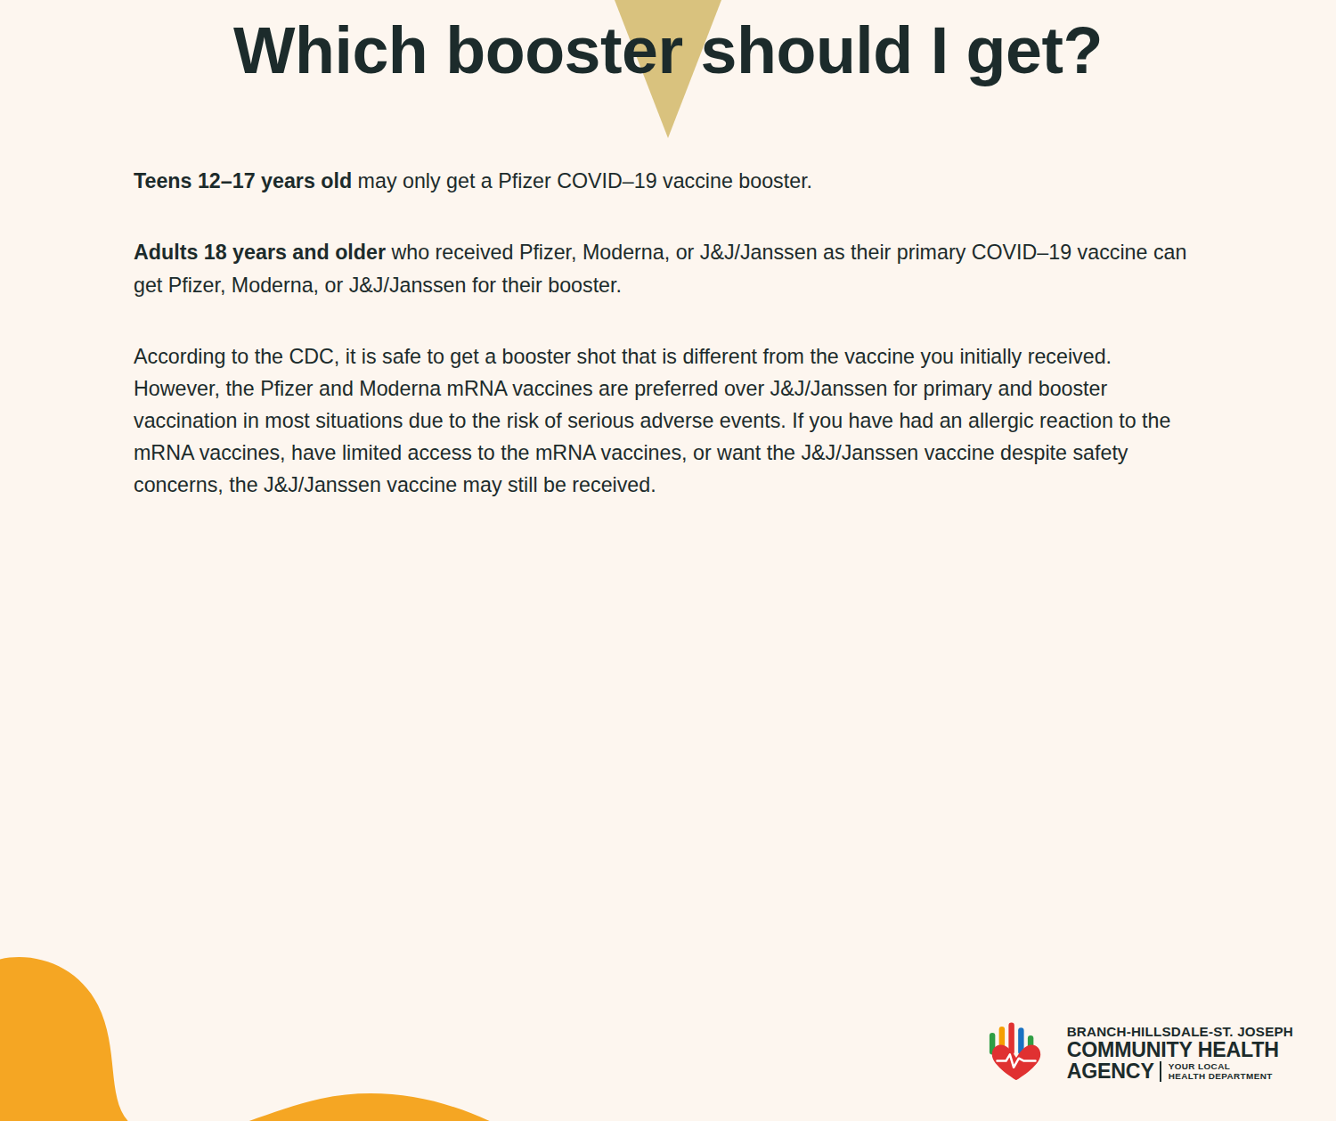Which booster should I get?
Teens 12–17 years old may only get a Pfizer COVID–19 vaccine booster.
Adults 18 years and older who received Pfizer, Moderna, or J&J/Janssen as their primary COVID–19 vaccine can get Pfizer, Moderna, or J&J/Janssen for their booster.
According to the CDC, it is safe to get a booster shot that is different from the vaccine you initially received. However, the Pfizer and Moderna mRNA vaccines are preferred over J&J/Janssen for primary and booster vaccination in most situations due to the risk of serious adverse events. If you have had an allergic reaction to the mRNA vaccines, have limited access to the mRNA vaccines, or want the J&J/Janssen vaccine despite safety concerns, the J&J/Janssen vaccine may still be received.
BRANCH-HILLSDALE-ST. JOSEPH
COMMUNITY HEALTH
AGENCY YOUR LOCAL
HEALTH DEPARTMENT